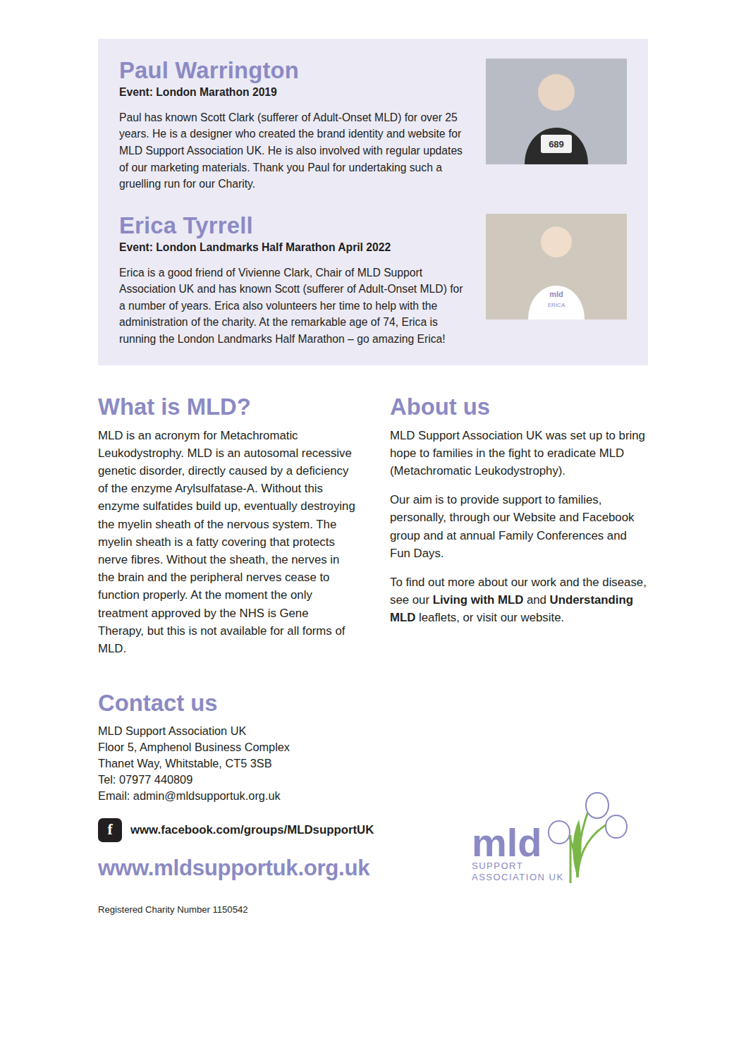Paul Warrington
Event: London Marathon 2019
Paul has known Scott Clark (sufferer of Adult-Onset MLD) for over 25 years. He is a designer who created the brand identity and website for MLD Support Association UK. He is also involved with regular updates of our marketing materials. Thank you Paul for undertaking such a gruelling run for our Charity.
Erica Tyrrell
Event: London Landmarks Half Marathon April 2022
Erica is a good friend of Vivienne Clark, Chair of MLD Support Association UK and has known Scott (sufferer of Adult-Onset MLD) for a number of years. Erica also volunteers her time to help with the administration of the charity. At the remarkable age of 74, Erica is running the London Landmarks Half Marathon – go amazing Erica!
What is MLD?
MLD is an acronym for Metachromatic Leukodystrophy. MLD is an autosomal recessive genetic disorder, directly caused by a deficiency of the enzyme Arylsulfatase-A. Without this enzyme sulfatides build up, eventually destroying the myelin sheath of the nervous system. The myelin sheath is a fatty covering that protects nerve fibres. Without the sheath, the nerves in the brain and the peripheral nerves cease to function properly. At the moment the only treatment approved by the NHS is Gene Therapy, but this is not available for all forms of MLD.
About us
MLD Support Association UK was set up to bring hope to families in the fight to eradicate MLD (Metachromatic Leukodystrophy).
Our aim is to provide support to families, personally, through our Website and Facebook group and at annual Family Conferences and Fun Days.
To find out more about our work and the disease, see our Living with MLD and Understanding MLD leaflets, or visit our website.
Contact us
MLD Support Association UK
Floor 5, Amphenol Business Complex
Thanet Way, Whitstable, CT5 3SB
Tel: 07977 440809
Email: admin@mldsupportuk.org.uk
f www.facebook.com/groups/MLDsupportUK
www.mldsupportuk.org.uk
mld SUPPORT ASSOCIATION UK
Registered Charity Number 1150542